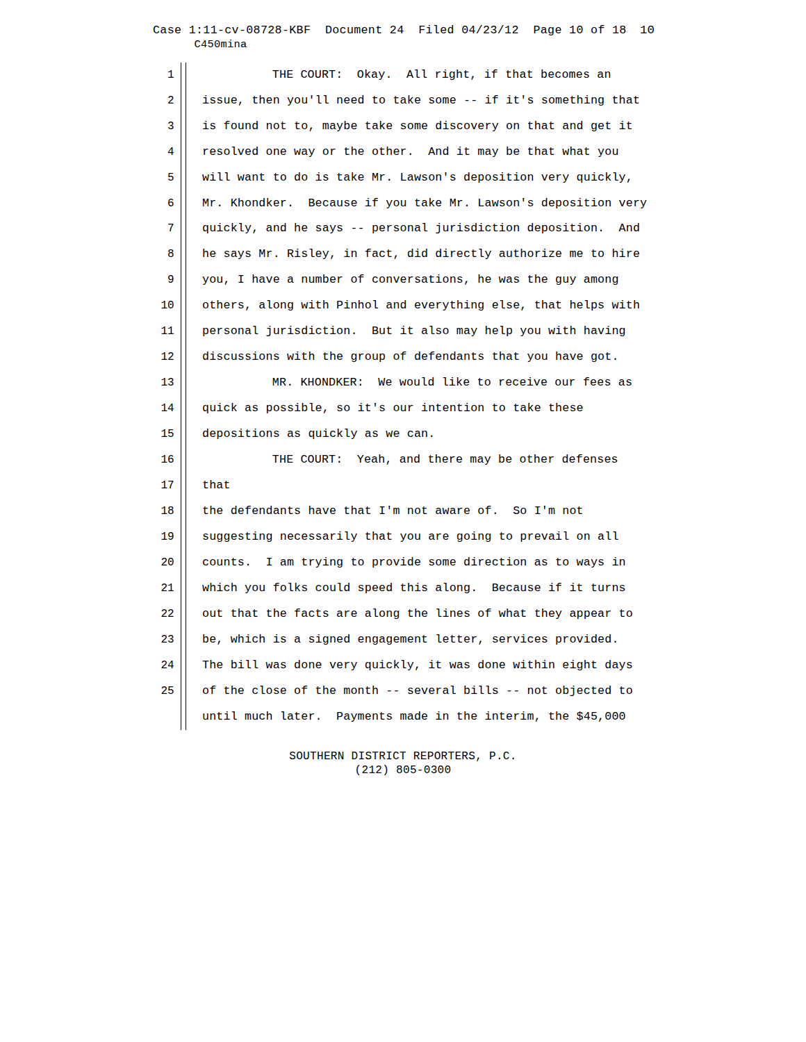Case 1:11-cv-08728-KBF Document 24 Filed 04/23/12 Page 10 of 18
10
C450mina
1
2
3
4
5
6
7
8
9
10
11
12
13
14
15
16
17
18
19
20
21
22
23
24
25
THE COURT: Okay. All right, if that becomes an
issue, then you'll need to take some -- if it's something that
is found not to, maybe take some discovery on that and get it
resolved one way or the other. And it may be that what you
will want to do is take Mr. Lawson's deposition very quickly,
Mr. Khondker. Because if you take Mr. Lawson's deposition very
quickly, and he says -- personal jurisdiction deposition. And
he says Mr. Risley, in fact, did directly authorize me to hire
you, I have a number of conversations, he was the guy among
others, along with Pinhol and everything else, that helps with
personal jurisdiction. But it also may help you with having
discussions with the group of defendants that you have got.
MR. KHONDKER: We would like to receive our fees as
quick as possible, so it's our intention to take these
depositions as quickly as we can.
THE COURT: Yeah, and there may be other defenses that
the defendants have that I'm not aware of. So I'm not
suggesting necessarily that you are going to prevail on all
counts. I am trying to provide some direction as to ways in
which you folks could speed this along. Because if it turns
out that the facts are along the lines of what they appear to
be, which is a signed engagement letter, services provided.
The bill was done very quickly, it was done within eight days
of the close of the month -- several bills -- not objected to
until much later. Payments made in the interim, the $45,000
SOUTHERN DISTRICT REPORTERS, P.C.
(212) 805-0300